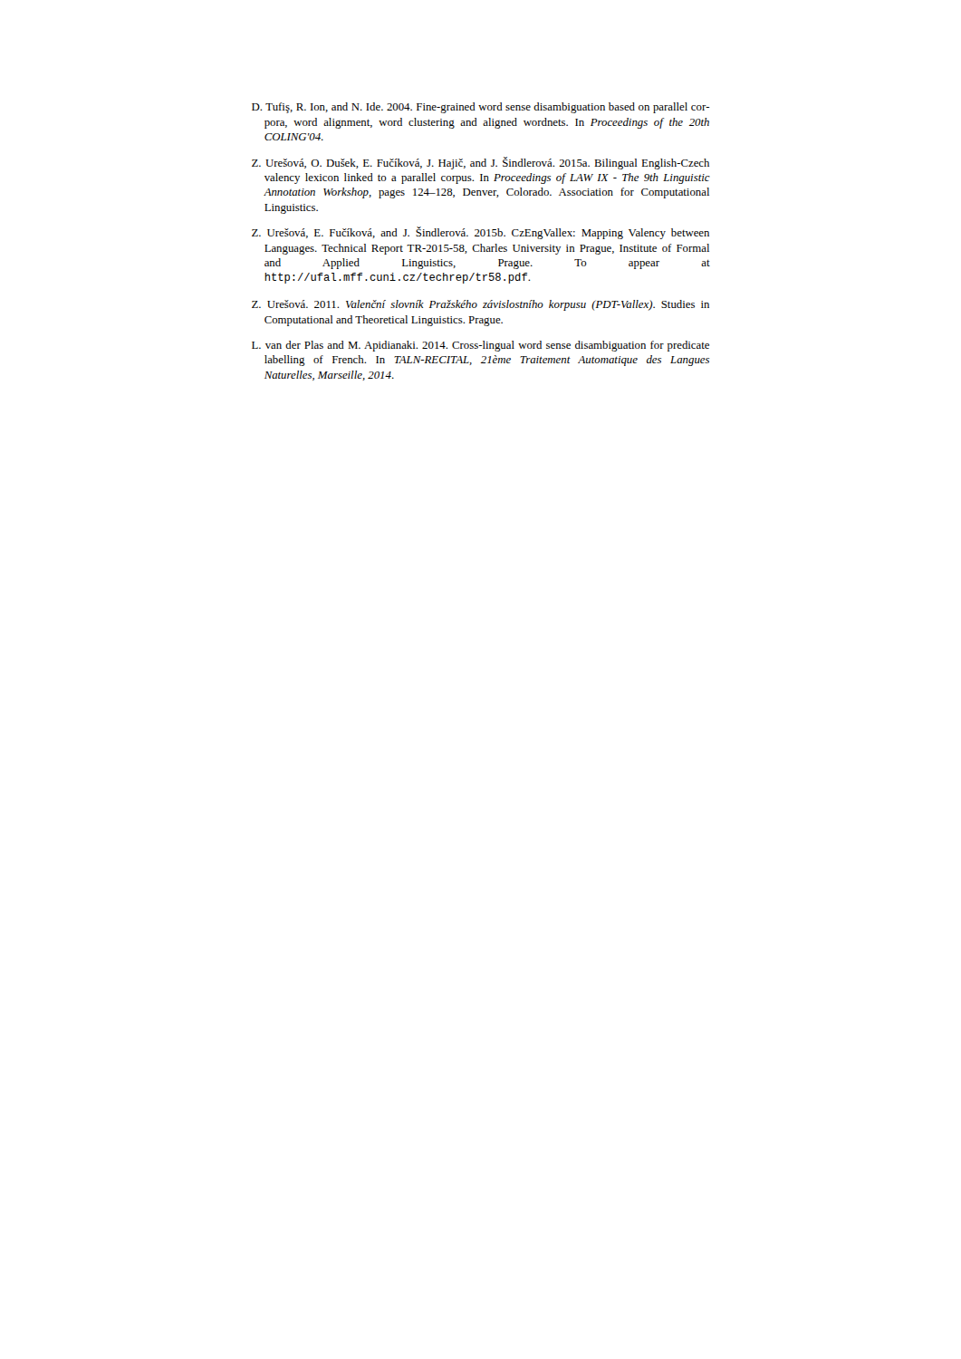D. Tufiş, R. Ion, and N. Ide. 2004. Fine-grained word sense disambiguation based on parallel corpora, word alignment, word clustering and aligned wordnets. In Proceedings of the 20th COLING'04.
Z. Urešová, O. Dušek, E. Fučíková, J. Hajič, and J. Šindlerová. 2015a. Bilingual English-Czech valency lexicon linked to a parallel corpus. In Proceedings of LAW IX - The 9th Linguistic Annotation Workshop, pages 124–128, Denver, Colorado. Association for Computational Linguistics.
Z. Urešová, E. Fučíková, and J. Šindlerová. 2015b. CzEngVallex: Mapping Valency between Languages. Technical Report TR-2015-58, Charles University in Prague, Institute of Formal and Applied Linguistics, Prague. To appear at http://ufal.mff.cuni.cz/techrep/tr58.pdf.
Z. Urešová. 2011. Valenční slovník Pražského závislostního korpusu (PDT-Vallex). Studies in Computational and Theoretical Linguistics. Prague.
L. van der Plas and M. Apidianaki. 2014. Cross-lingual word sense disambiguation for predicate labelling of French. In TALN-RECITAL, 21ème Traitement Automatique des Langues Naturelles, Marseille, 2014.